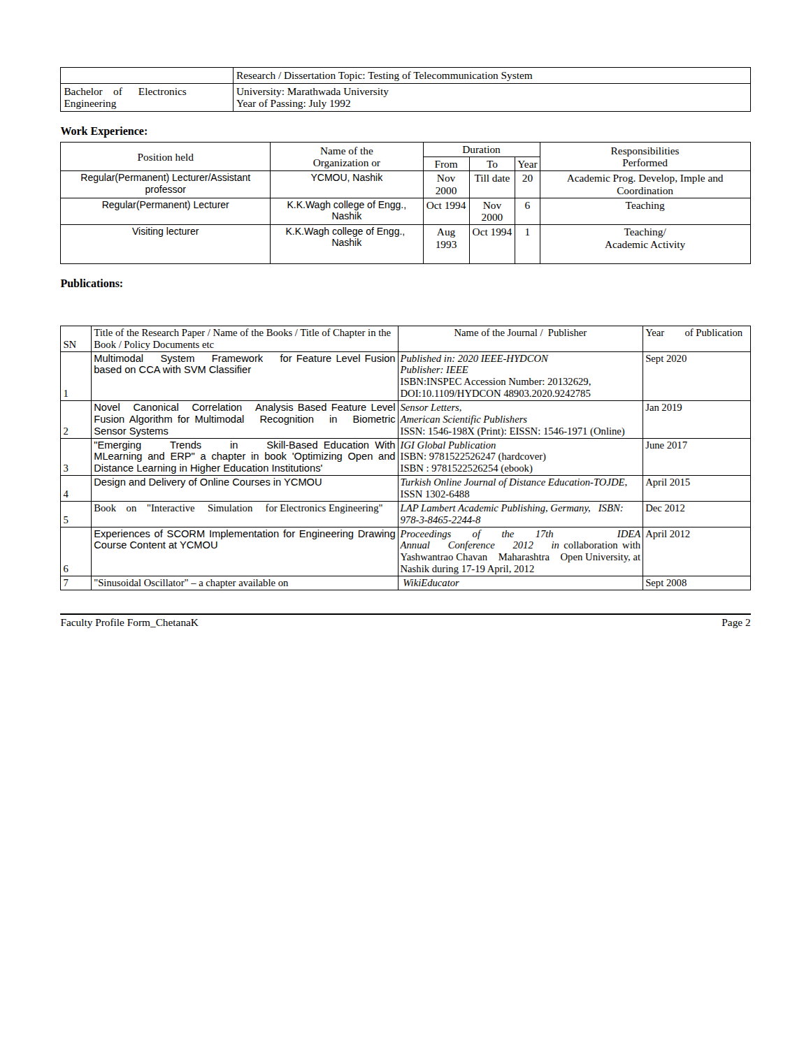| | Research / Dissertation Topic: Testing of Telecommunication System |
| Bachelor of Electronics Engineering | University: Marathwada University Year of Passing: July 1992 |
Work Experience:
| Position held | Name of the Organization or | Duration | Responsibilities Performed |
| From | To | Year |
| Regular(Permanent) Lecturer/Assistant professor | YCMOU, Nashik | Nov 2000 | Till date | 20 | Academic Prog. Develop, Imple and Coordination |
| Regular(Permanent) Lecturer | K.K.Wagh college of Engg., Nashik | Oct 1994 | Nov 2000 | 6 | Teaching |
| Visiting lecturer | K.K.Wagh college of Engg., Nashik | Aug 1993 | Oct 1994 | 1 | Teaching/ Academic Activity |
Publications:
| SN | Title of the Research Paper / Name of the Books / Title of Chapter in the Book / Policy Documents etc | Name of the Journal / Publisher | Year of Publication |
| 1 | Multimodal System Framework for Feature Level Fusion based on CCA with SVM Classifier | Published in: 2020 IEEE-HYDCON Publisher: IEEE ISBN:INSPEC Accession Number: 20132629, DOI:10.1109/HYDCON 48903.2020.9242785 | Sept 2020 |
| 2 | Novel Canonical Correlation Analysis Based Feature Level Fusion Algorithm for Multimodal Recognition in Biometric Sensor Systems | Sensor Letters, American Scientific Publishers ISSN: 1546-198X (Print): EISSN: 1546-1971 (Online) | Jan 2019 |
| 3 | "Emerging Trends in Skill-Based Education With MLearning and ERP" a chapter in book 'Optimizing Open and Distance Learning in Higher Education Institutions' | IGI Global Publication ISBN: 9781522526247 (hardcover) ISBN : 9781522526254 (ebook) | June 2017 |
| 4 | Design and Delivery of Online Courses in YCMOU | Turkish Online Journal of Distance Education-TOJDE , ISSN 1302-6488 | April 2015 |
| 5 | Book on "Interactive Simulation for Electronics Engineering" | LAP Lambert Academic Publishing, Germany, ISBN: 978-3-8465-2244-8 | Dec 2012 |
| 6 | Experiences of SCORM Implementation for Engineering Drawing Course Content at YCMOU | Proceedings of the 17th IDEA Annual Conference 2012 in collaboration with Yashwantrao Chavan Maharashtra Open University, at Nashik during 17-19 April, 2012 | April 2012 |
| 7 | "Sinusoidal Oscillator" – a chapter available on | WikiEducator | Sept 2008 |
Faculty Profile Form_ChetanaK Page 2